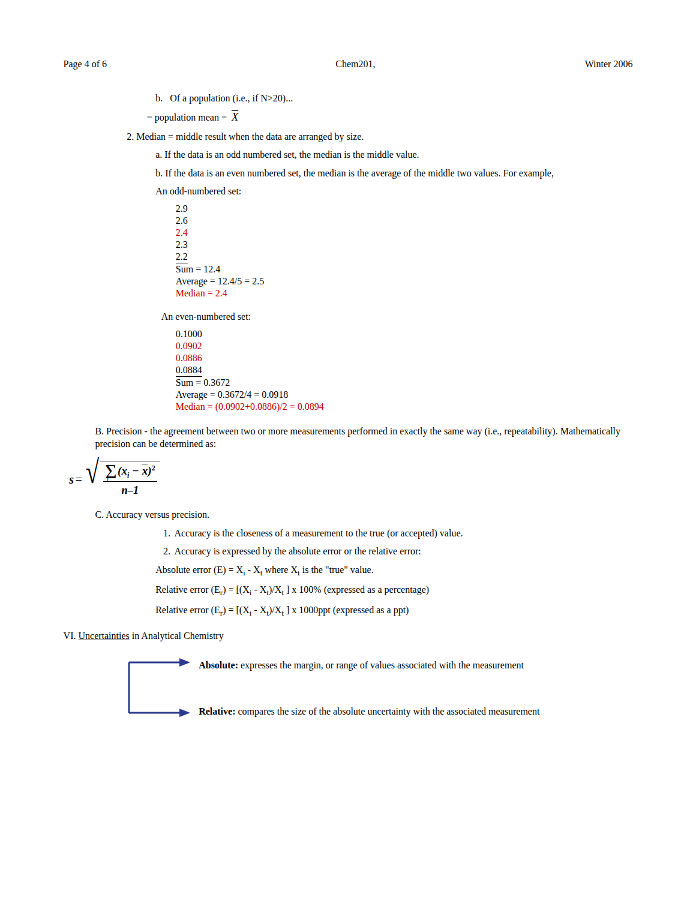Page 4 of 6
Chem201,
Winter 2006
b. Of a population (i.e., if N>20)...
= population mean = X
2. Median = middle result when the data are arranged by size.
a. If the data is an odd numbered set, the median is the middle value.
b. If the data is an even numbered set, the median is the average of the middle two values. For example,
An odd-numbered set:
2.9
2.6
2.4
2.3
2.2
Sum = 12.4
Average = 12.4/5 = 2.5
Median = 2.4
An even-numbered set:
0.1000
0.0902
0.0886
0.0884
Sum = 0.3672
Average = 0.3672/4 = 0.0918
Median = (0.0902+0.0886)/2 = 0.0894
B. Precision - the agreement between two or more measurements performed in exactly the same way (i.e., repeatability). Mathematically precision can be determined as:
s = √ Σi (xi − x)2 n–1
C. Accuracy versus precision.
Accuracy is the closeness of a measurement to the true (or accepted) value.
Accuracy is expressed by the absolute error or the relative error:
Absolute error (E) = Xi - Xt where Xt is the "true" value.
Relative error (Er) = [(Xi - Xt)/Xt ] x 100% (expressed as a percentage)
Relative error (Er) = [(Xi - Xt)/Xt ] x 1000ppt (expressed as a ppt)
VI. Uncertainties in Analytical Chemistry
Absolute: expresses the margin, or range of values associated with the measurement
Relative: compares the size of the absolute uncertainty with the associated measurement